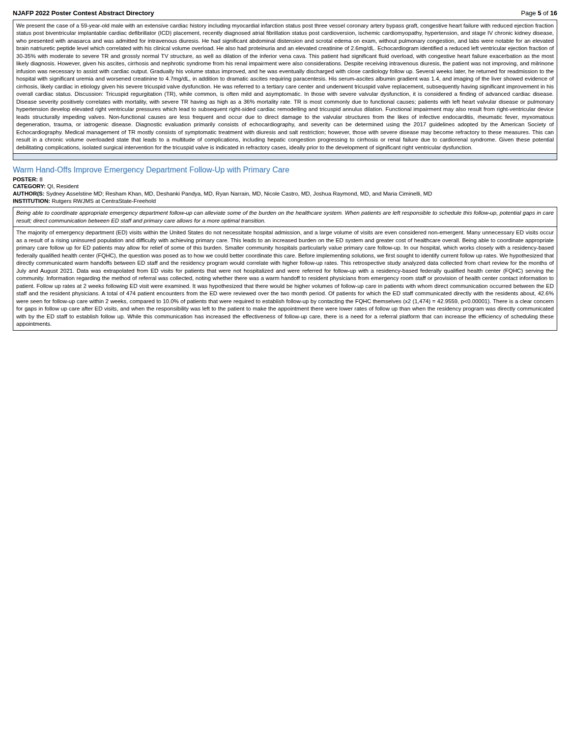NJAFP 2022 Poster Contest Abstract Directory Page 5 of 16
We present the case of a 59-year-old male with an extensive cardiac history including myocardial infarction status post three vessel coronary artery bypass graft, congestive heart failure with reduced ejection fraction status post biventricular implantable cardiac defibrillator (ICD) placement, recently diagnosed atrial fibrillation status post cardioversion, ischemic cardiomyopathy, hypertension, and stage IV chronic kidney disease, who presented with anasarca and was admitted for intravenous diuresis. He had significant abdominal distension and scrotal edema on exam, without pulmonary congestion, and labs were notable for an elevated brain natriuretic peptide level which correlated with his clinical volume overload. He also had proteinuria and an elevated creatinine of 2.6mg/dL. Echocardiogram identified a reduced left ventricular ejection fraction of 30-35% with moderate to severe TR and grossly normal TV structure, as well as dilation of the inferior vena cava. This patient had significant fluid overload, with congestive heart failure exacerbation as the most likely diagnosis. However, given his ascites, cirrhosis and nephrotic syndrome from his renal impairment were also considerations. Despite receiving intravenous diuresis, the patient was not improving, and milrinone infusion was necessary to assist with cardiac output. Gradually his volume status improved, and he was eventually discharged with close cardiology follow up. Several weeks later, he returned for readmission to the hospital with significant uremia and worsened creatinine to 4.7mg/dL, in addition to dramatic ascites requiring paracentesis. His serum-ascites albumin gradient was 1.4, and imaging of the liver showed evidence of cirrhosis, likely cardiac in etiology given his severe tricuspid valve dysfunction. He was referred to a tertiary care center and underwent tricuspid valve replacement, subsequently having significant improvement in his overall cardiac status. Discussion: Tricuspid regurgitation (TR), while common, is often mild and asymptomatic. In those with severe valvular dysfunction, it is considered a finding of advanced cardiac disease. Disease severity positively correlates with mortality, with severe TR having as high as a 36% mortality rate. TR is most commonly due to functional causes; patients with left heart valvular disease or pulmonary hypertension develop elevated right ventricular pressures which lead to subsequent right-sided cardiac remodelling and tricuspid annulus dilation. Functional impairment may also result from right-ventricular device leads structurally impeding valves. Non-functional causes are less frequent and occur due to direct damage to the valvular structures from the likes of infective endocarditis, rheumatic fever, myxomatous degeneration, trauma, or iatrogenic disease. Diagnostic evaluation primarily consists of echocardiography, and severity can be determined using the 2017 guidelines adopted by the American Society of Echocardiography. Medical management of TR mostly consists of symptomatic treatment with diuresis and salt restriction; however, those with severe disease may become refractory to these measures. This can result in a chronic volume overloaded state that leads to a multitude of complications, including hepatic congestion progressing to cirrhosis or renal failure due to cardiorenal syndrome. Given these potential debilitating complications, isolated surgical intervention for the tricuspid valve is indicated in refractory cases, ideally prior to the development of significant right ventricular dysfunction.
Warm Hand-Offs Improve Emergency Department Follow-Up with Primary Care
POSTER: 8
CATEGORY: QI, Resident
AUTHOR(S: Sydney Asselstine MD; Resham Khan, MD, Deshanki Pandya, MD, Ryan Narrain, MD, Nicole Castro, MD, Joshua Raymond, MD, and Maria Ciminelli, MD
INSTITUTION: Rutgers RWJMS at CentraState-Freehold
Being able to coordinate appropriate emergency department follow-up can alleviate some of the burden on the healthcare system. When patients are left responsible to schedule this follow-up, potential gaps in care result; direct communication between ED staff and primary care allows for a more optimal transition.
The majority of emergency department (ED) visits within the United States do not necessitate hospital admission, and a large volume of visits are even considered non-emergent. Many unnecessary ED visits occur as a result of a rising uninsured population and difficulty with achieving primary care. This leads to an increased burden on the ED system and greater cost of healthcare overall. Being able to coordinate appropriate primary care follow up for ED patients may allow for relief of some of this burden. Smaller community hospitals particularly value primary care follow-up. In our hospital, which works closely with a residency-based federally qualified health center (FQHC), the question was posed as to how we could better coordinate this care. Before implementing solutions, we first sought to identify current follow up rates. We hypothesized that directly communicated warm handoffs between ED staff and the residency program would correlate with higher follow-up rates. This retrospective study analyzed data collected from chart review for the months of July and August 2021. Data was extrapolated from ED visits for patients that were not hospitalized and were referred for follow-up with a residency-based federally qualified health center (FQHC) serving the community. Information regarding the method of referral was collected, noting whether there was a warm handoff to resident physicians from emergency room staff or provision of health center contact information to patient. Follow up rates at 2 weeks following ED visit were examined. It was hypothesized that there would be higher volumes of follow-up care in patients with whom direct communication occurred between the ED staff and the resident physicians. A total of 474 patient encounters from the ED were reviewed over the two month period. Of patients for which the ED staff communicated directly with the residents about, 42.6% were seen for follow-up care within 2 weeks, compared to 10.0% of patients that were required to establish follow-up by contacting the FQHC themselves (x2 (1,474) = 42.9559, p<0.00001). There is a clear concern for gaps in follow up care after ED visits, and when the responsibility was left to the patient to make the appointment there were lower rates of follow up than when the residency program was directly communicated with by the ED staff to establish follow up. While this communication has increased the effectiveness of follow-up care, there is a need for a referral platform that can increase the efficiency of scheduling these appointments.